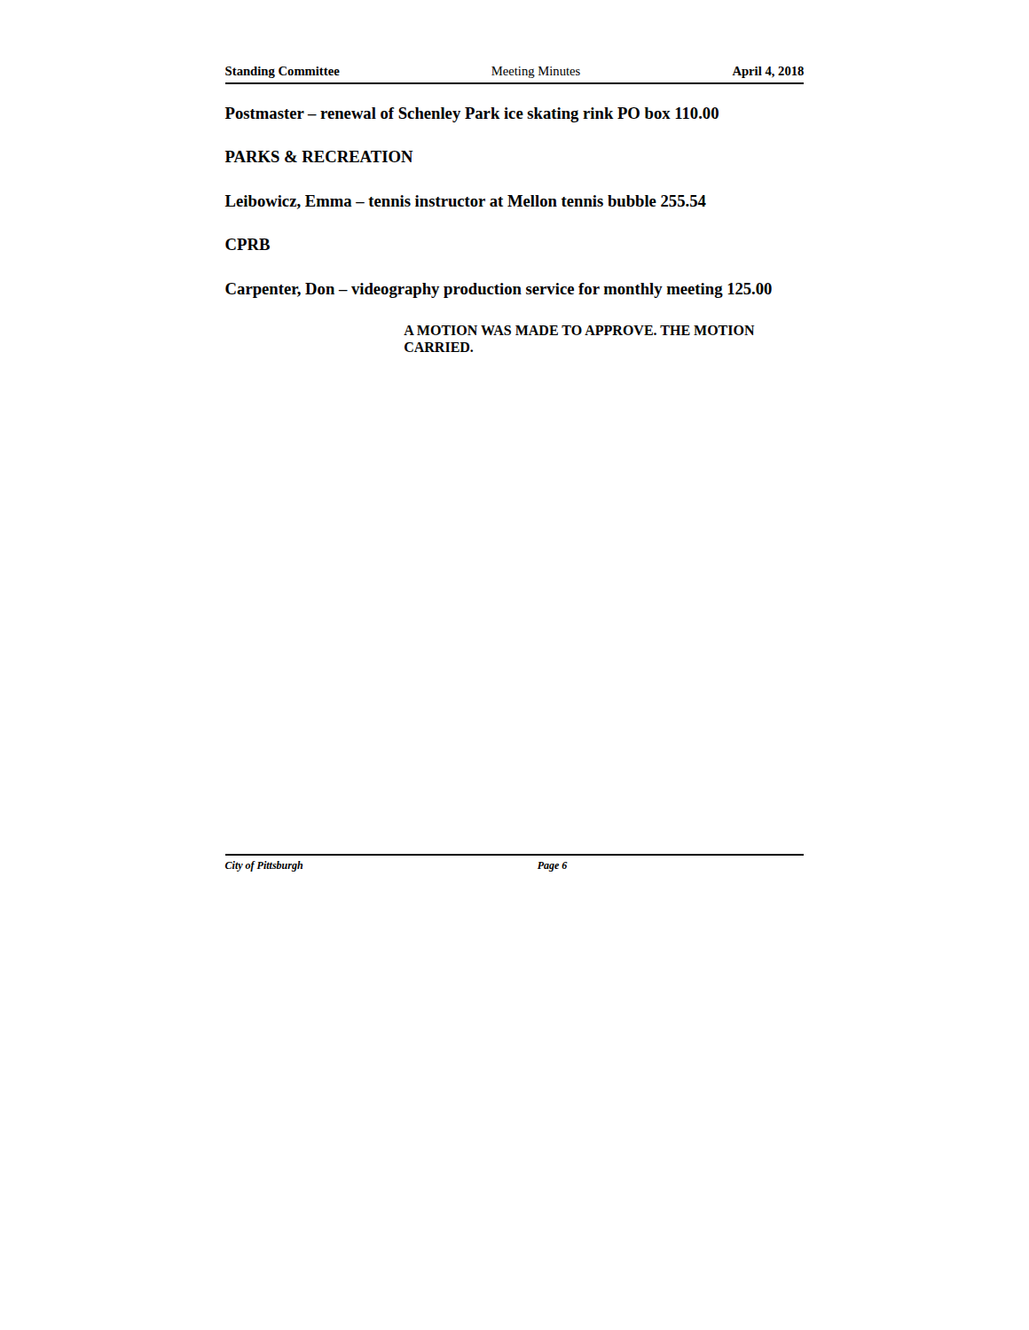Standing Committee Meeting Minutes April 4, 2018
Postmaster – renewal of Schenley Park ice skating rink PO box 110.00
PARKS & RECREATION
Leibowicz, Emma – tennis instructor at Mellon tennis bubble 255.54
CPRB
Carpenter, Don – videography production service for monthly meeting 125.00
A MOTION WAS MADE TO APPROVE. THE MOTION CARRIED.
City of Pittsburgh Page 6